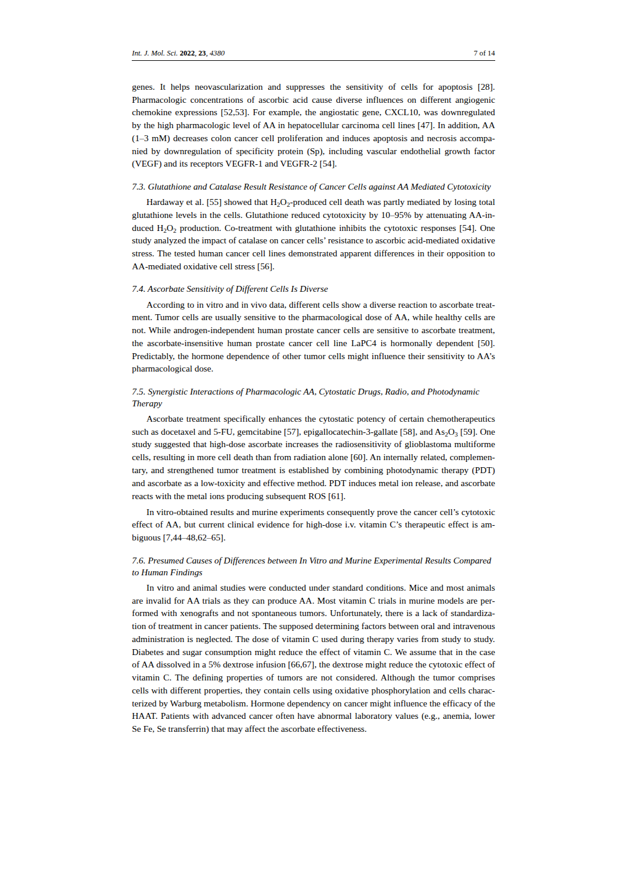Int. J. Mol. Sci. 2022, 23, 4380
7 of 14
genes. It helps neovascularization and suppresses the sensitivity of cells for apoptosis [28]. Pharmacologic concentrations of ascorbic acid cause diverse influences on different angiogenic chemokine expressions [52,53]. For example, the angiostatic gene, CXCL10, was downregulated by the high pharmacologic level of AA in hepatocellular carcinoma cell lines [47]. In addition, AA (1–3 mM) decreases colon cancer cell proliferation and induces apoptosis and necrosis accompanied by downregulation of specificity protein (Sp), including vascular endothelial growth factor (VEGF) and its receptors VEGFR-1 and VEGFR-2 [54].
7.3. Glutathione and Catalase Result Resistance of Cancer Cells against AA Mediated Cytotoxicity
Hardaway et al. [55] showed that H2O2-produced cell death was partly mediated by losing total glutathione levels in the cells. Glutathione reduced cytotoxicity by 10–95% by attenuating AA-induced H2O2 production. Co-treatment with glutathione inhibits the cytotoxic responses [54]. One study analyzed the impact of catalase on cancer cells’ resistance to ascorbic acid-mediated oxidative stress. The tested human cancer cell lines demonstrated apparent differences in their opposition to AA-mediated oxidative cell stress [56].
7.4. Ascorbate Sensitivity of Different Cells Is Diverse
According to in vitro and in vivo data, different cells show a diverse reaction to ascorbate treatment. Tumor cells are usually sensitive to the pharmacological dose of AA, while healthy cells are not. While androgen-independent human prostate cancer cells are sensitive to ascorbate treatment, the ascorbate-insensitive human prostate cancer cell line LaPC4 is hormonally dependent [50]. Predictably, the hormone dependence of other tumor cells might influence their sensitivity to AA’s pharmacological dose.
7.5. Synergistic Interactions of Pharmacologic AA, Cytostatic Drugs, Radio, and Photodynamic Therapy
Ascorbate treatment specifically enhances the cytostatic potency of certain chemotherapeutics such as docetaxel and 5-FU, gemcitabine [57], epigallocatechin-3-gallate [58], and As2O3 [59]. One study suggested that high-dose ascorbate increases the radiosensitivity of glioblastoma multiforme cells, resulting in more cell death than from radiation alone [60]. An internally related, complementary, and strengthened tumor treatment is established by combining photodynamic therapy (PDT) and ascorbate as a low-toxicity and effective method. PDT induces metal ion release, and ascorbate reacts with the metal ions producing subsequent ROS [61].
In vitro-obtained results and murine experiments consequently prove the cancer cell’s cytotoxic effect of AA, but current clinical evidence for high-dose i.v. vitamin C’s therapeutic effect is ambiguous [7,44–48,62–65].
7.6. Presumed Causes of Differences between In Vitro and Murine Experimental Results Compared to Human Findings
In vitro and animal studies were conducted under standard conditions. Mice and most animals are invalid for AA trials as they can produce AA. Most vitamin C trials in murine models are performed with xenografts and not spontaneous tumors. Unfortunately, there is a lack of standardization of treatment in cancer patients. The supposed determining factors between oral and intravenous administration is neglected. The dose of vitamin C used during therapy varies from study to study. Diabetes and sugar consumption might reduce the effect of vitamin C. We assume that in the case of AA dissolved in a 5% dextrose infusion [66,67], the dextrose might reduce the cytotoxic effect of vitamin C. The defining properties of tumors are not considered. Although the tumor comprises cells with different properties, they contain cells using oxidative phosphorylation and cells characterized by Warburg metabolism. Hormone dependency on cancer might influence the efficacy of the HAAT. Patients with advanced cancer often have abnormal laboratory values (e.g., anemia, lower Se Fe, Se transferrin) that may affect the ascorbate effectiveness.